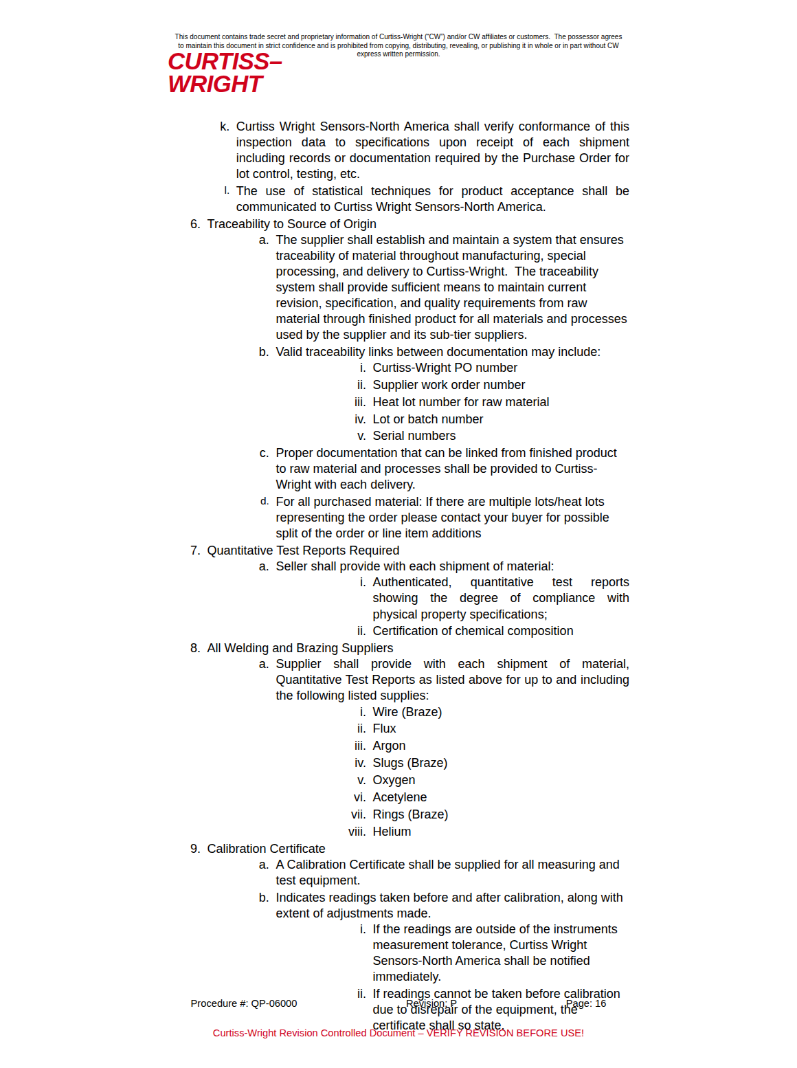This document contains trade secret and proprietary information of Curtiss-Wright (“CW”) and/or CW affiliates or customers. The possessor agrees to maintain this document in strict confidence and is prohibited from copying, distributing, revealing, or publishing it in whole or in part without CW express written permission.
CURTISS–
WRIGHT
k. Curtiss Wright Sensors-North America shall verify conformance of this inspection data to specifications upon receipt of each shipment including records or documentation required by the Purchase Order for lot control, testing, etc.
l. The use of statistical techniques for product acceptance shall be communicated to Curtiss Wright Sensors-North America.
6. Traceability to Source of Origin
a. The supplier shall establish and maintain a system that ensures traceability of material throughout manufacturing, special processing, and delivery to Curtiss-Wright. The traceability system shall provide sufficient means to maintain current revision, specification, and quality requirements from raw material through finished product for all materials and processes used by the supplier and its sub-tier suppliers.
b. Valid traceability links between documentation may include:
i. Curtiss-Wright PO number
ii. Supplier work order number
iii. Heat lot number for raw material
iv. Lot or batch number
v. Serial numbers
c. Proper documentation that can be linked from finished product to raw material and processes shall be provided to Curtiss-Wright with each delivery.
d. For all purchased material: If there are multiple lots/heat lots representing the order please contact your buyer for possible split of the order or line item additions
7. Quantitative Test Reports Required
a. Seller shall provide with each shipment of material:
i. Authenticated, quantitative test reports showing the degree of compliance with physical property specifications;
ii. Certification of chemical composition
8. All Welding and Brazing Suppliers
a. Supplier shall provide with each shipment of material, Quantitative Test Reports as listed above for up to and including the following listed supplies:
i. Wire (Braze)
ii. Flux
iii. Argon
iv. Slugs (Braze)
v. Oxygen
vi. Acetylene
vii. Rings (Braze)
viii. Helium
9. Calibration Certificate
a. A Calibration Certificate shall be supplied for all measuring and test equipment.
b. Indicates readings taken before and after calibration, along with extent of adjustments made.
i. If the readings are outside of the instruments measurement tolerance, Curtiss Wright Sensors-North America shall be notified immediately.
ii. If readings cannot be taken before calibration due to disrepair of the equipment, the certificate shall so state.
Procedure #: QP-06000 Revision: P Page: 16
Curtiss-Wright Revision Controlled Document – VERIFY REVISION BEFORE USE!